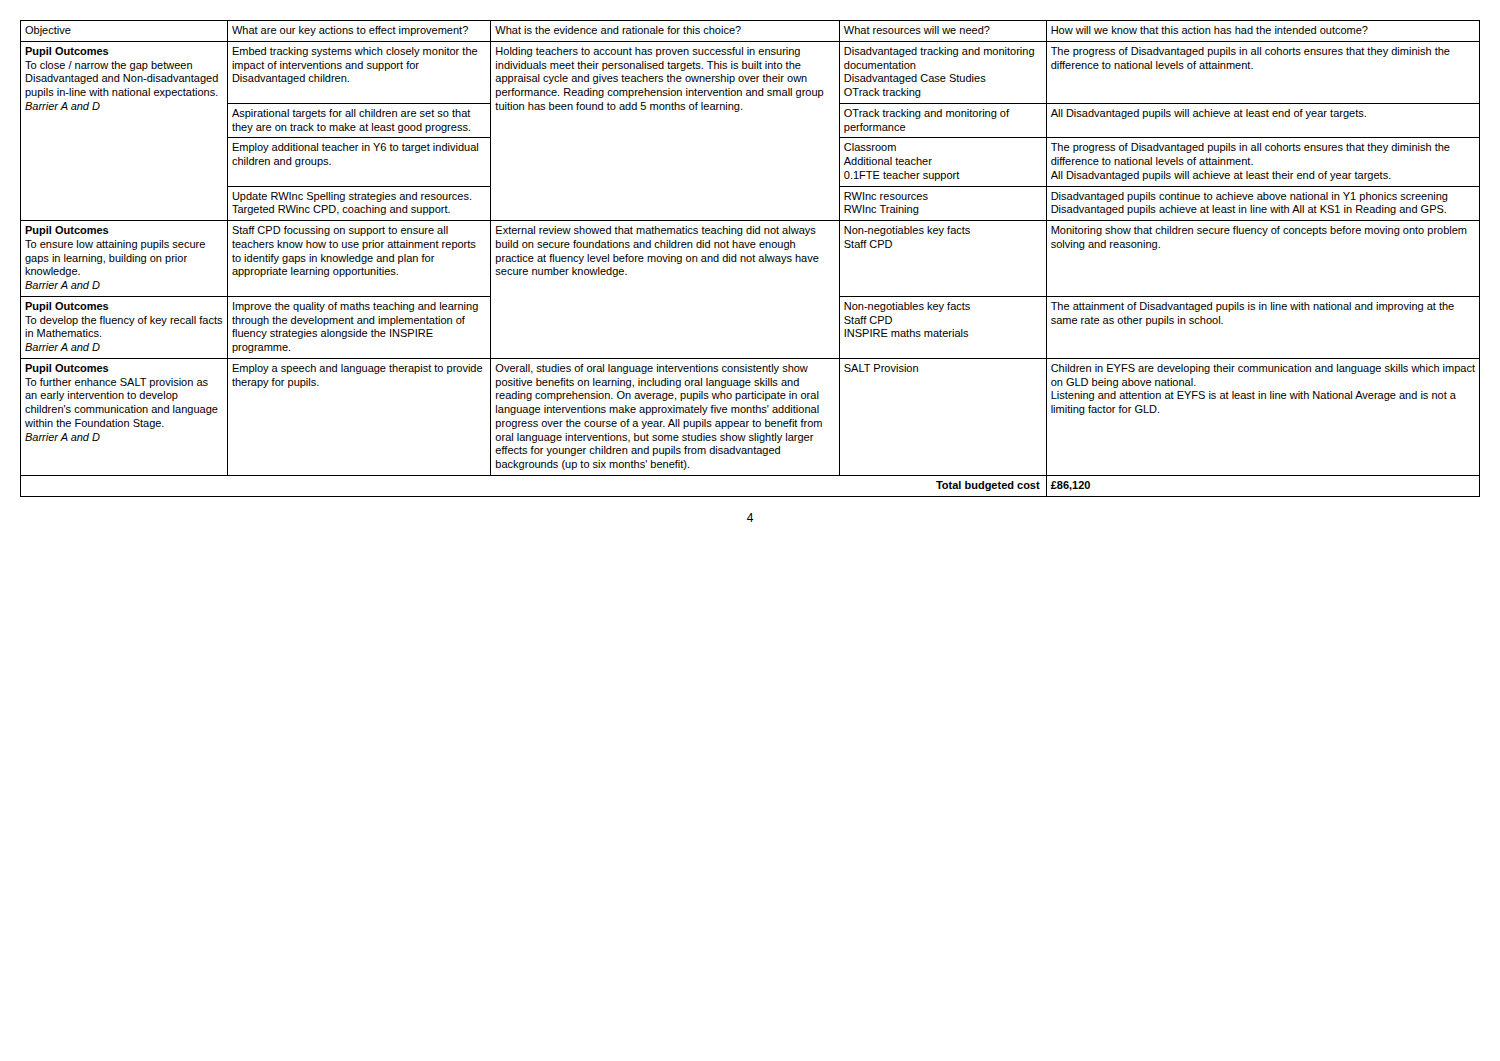| Objective | What are our key actions to effect improvement? | What is the evidence and rationale for this choice? | What resources will we need? | How will we know that this action has had the intended outcome? |
| --- | --- | --- | --- | --- |
| Pupil Outcomes To close / narrow the gap between Disadvantaged and Non-disadvantaged pupils in-line with national expectations. Barrier A and D | Embed tracking systems which closely monitor the impact of interventions and support for Disadvantaged children. | Holding teachers to account has proven successful in ensuring individuals meet their personalised targets. This is built into the appraisal cycle and gives teachers the ownership over their own performance. Reading comprehension intervention and small group tuition has been found to add 5 months of learning. | Disadvantaged tracking and monitoring documentation Disadvantaged Case Studies OTrack tracking | The progress of Disadvantaged pupils in all cohorts ensures that they diminish the difference to national levels of attainment. |
| Aspirational targets for all children are set so that they are on track to make at least good progress. | OTrack tracking and monitoring of performance | All Disadvantaged pupils will achieve at least end of year targets. |
| Employ additional teacher in Y6 to target individual children and groups. | Classroom Additional teacher 0.1FTE teacher support | The progress of Disadvantaged pupils in all cohorts ensures that they diminish the difference to national levels of attainment. All Disadvantaged pupils will achieve at least their end of year targets. |
| Update RWInc Spelling strategies and resources. Targeted RWinc CPD, coaching and support. | RWInc resources RWInc Training | Disadvantaged pupils continue to achieve above national in Y1 phonics screening Disadvantaged pupils achieve at least in line with All at KS1 in Reading and GPS. |
| Pupil Outcomes To ensure low attaining pupils secure gaps in learning, building on prior knowledge. Barrier A and D | Staff CPD focussing on support to ensure all teachers know how to use prior attainment reports to identify gaps in knowledge and plan for appropriate learning opportunities. | External review showed that mathematics teaching did not always build on secure foundations and children did not have enough practice at fluency level before moving on and did not always have secure number knowledge. | Non-negotiables key facts Staff CPD | Monitoring show that children secure fluency of concepts before moving onto problem solving and reasoning. |
| Pupil Outcomes To develop the fluency of key recall facts in Mathematics. Barrier A and D | Improve the quality of maths teaching and learning through the development and implementation of fluency strategies alongside the INSPIRE programme. | Non-negotiables key facts Staff CPD INSPIRE maths materials | The attainment of Disadvantaged pupils is in line with national and improving at the same rate as other pupils in school. |
| Pupil Outcomes To further enhance SALT provision as an early intervention to develop children's communication and language within the Foundation Stage. Barrier A and D | Employ a speech and language therapist to provide therapy for pupils. | Overall, studies of oral language interventions consistently show positive benefits on learning, including oral language skills and reading comprehension. On average, pupils who participate in oral language interventions make approximately five months' additional progress over the course of a year. All pupils appear to benefit from oral language interventions, but some studies show slightly larger effects for younger children and pupils from disadvantaged backgrounds (up to six months' benefit). | SALT Provision | Children in EYFS are developing their communication and language skills which impact on GLD being above national. Listening and attention at EYFS is at least in line with National Average and is not a limiting factor for GLD. |
| Total budgeted cost | £86,120 |
4